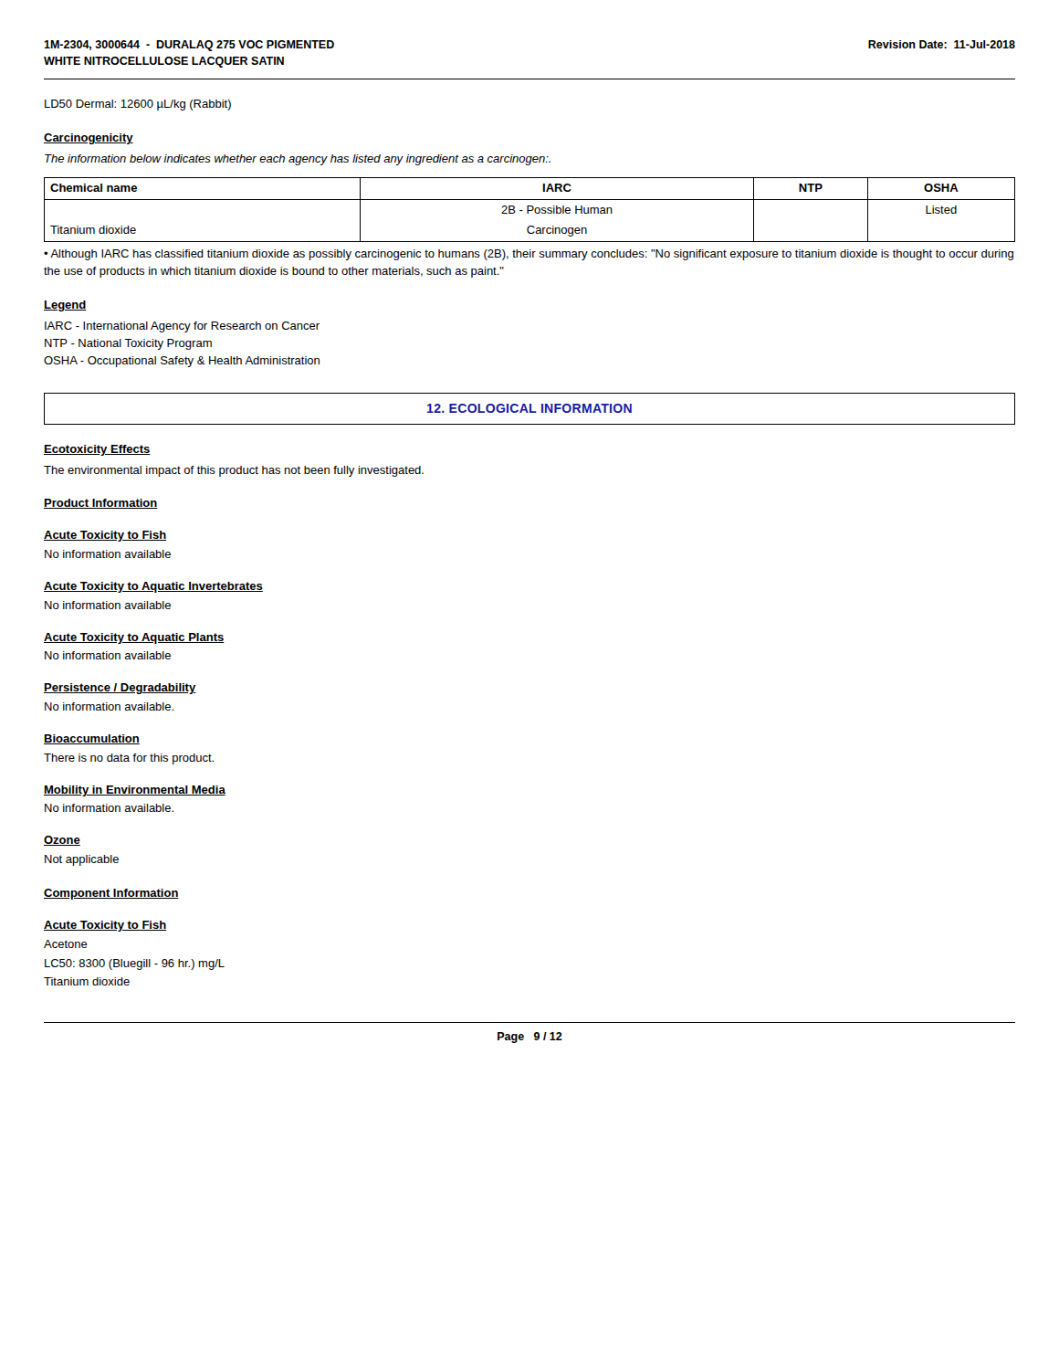1M-2304, 3000644 - DURALAQ 275 VOC PIGMENTED
WHITE NITROCELLULOSE LACQUER SATIN
Revision Date: 11-Jul-2018
LD50 Dermal: 12600 µL/kg (Rabbit)
Carcinogenicity
The information below indicates whether each agency has listed any ingredient as a carcinogen:.
| Chemical name | IARC | NTP | OSHA |
| --- | --- | --- | --- |
| | 2B - Possible Human | | Listed |
| Titanium dioxide | Carcinogen | | |
• Although IARC has classified titanium dioxide as possibly carcinogenic to humans (2B), their summary concludes: "No significant exposure to titanium dioxide is thought to occur during the use of products in which titanium dioxide is bound to other materials, such as paint."
Legend
IARC - International Agency for Research on Cancer
NTP - National Toxicity Program
OSHA - Occupational Safety & Health Administration
12. ECOLOGICAL INFORMATION
Ecotoxicity Effects
The environmental impact of this product has not been fully investigated.
Product Information
Acute Toxicity to Fish
No information available
Acute Toxicity to Aquatic Invertebrates
No information available
Acute Toxicity to Aquatic Plants
No information available
Persistence / Degradability
No information available.
Bioaccumulation
There is no data for this product.
Mobility in Environmental Media
No information available.
Ozone
Not applicable
Component Information
Acute Toxicity to Fish
Acetone
LC50: 8300 (Bluegill - 96 hr.) mg/L
Titanium dioxide
Page 9 / 12